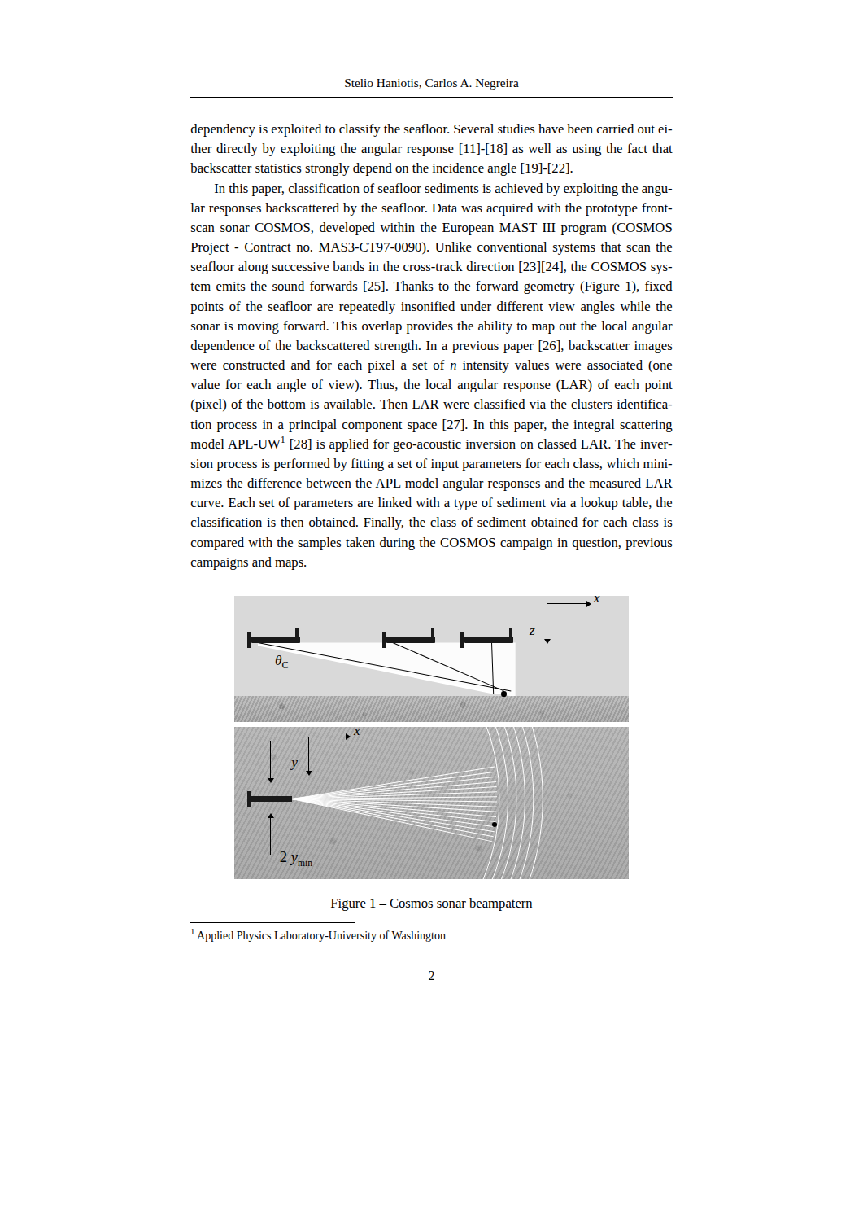Stelio Haniotis, Carlos A. Negreira
dependency is exploited to classify the seafloor. Several studies have been carried out either directly by exploiting the angular response [11]-[18] as well as using the fact that backscatter statistics strongly depend on the incidence angle [19]-[22].
In this paper, classification of seafloor sediments is achieved by exploiting the angular responses backscattered by the seafloor. Data was acquired with the prototype front-scan sonar COSMOS, developed within the European MAST III program (COSMOS Project - Contract no. MAS3-CT97-0090). Unlike conventional systems that scan the seafloor along successive bands in the cross-track direction [23][24], the COSMOS system emits the sound forwards [25]. Thanks to the forward geometry (Figure 1), fixed points of the seafloor are repeatedly insonified under different view angles while the sonar is moving forward. This overlap provides the ability to map out the local angular dependence of the backscattered strength. In a previous paper [26], backscatter images were constructed and for each pixel a set of n intensity values were associated (one value for each angle of view). Thus, the local angular response (LAR) of each point (pixel) of the bottom is available. Then LAR were classified via the clusters identification process in a principal component space [27]. In this paper, the integral scattering model APL-UW1 [28] is applied for geo-acoustic inversion on classed LAR. The inversion process is performed by fitting a set of input parameters for each class, which minimizes the difference between the APL model angular responses and the measured LAR curve. Each set of parameters are linked with a type of sediment via a lookup table, the classification is then obtained. Finally, the class of sediment obtained for each class is compared with the samples taken during the COSMOS campaign in question, previous campaigns and maps.
θC
x z
x y
2 ymin
Figure 1 – Cosmos sonar beampatern
1 Applied Physics Laboratory-University of Washington
2